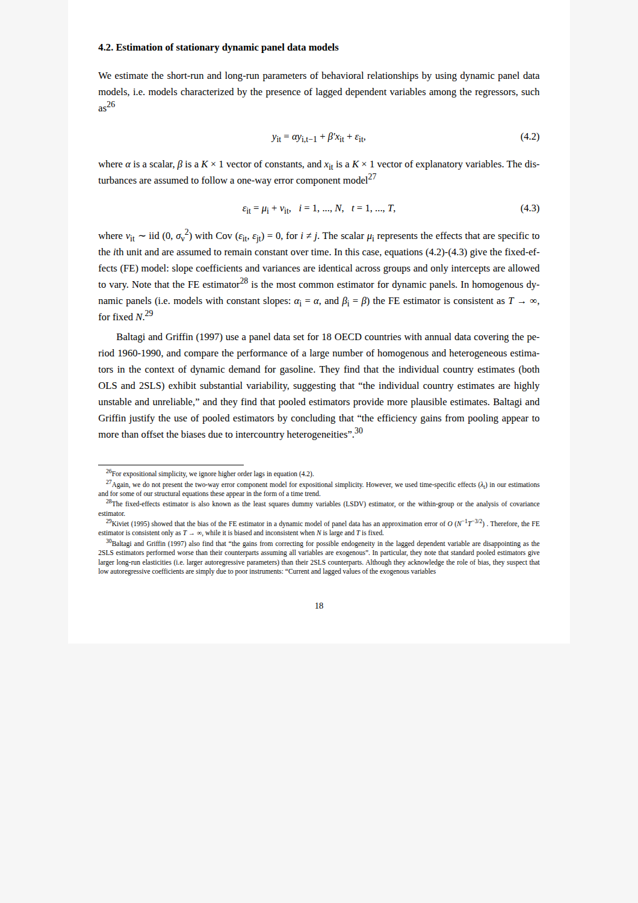4.2. Estimation of stationary dynamic panel data models
We estimate the short-run and long-run parameters of behavioral relationships by using dynamic panel data models, i.e. models characterized by the presence of lagged dependent variables among the regressors, such as26
yit = αyi,t−1 + β′xit + εit, (4.2)
where α is a scalar, β is a K × 1 vector of constants, and xit is a K × 1 vector of explanatory variables. The disturbances are assumed to follow a one-way error component model27
εit = μi + νit, i = 1, ..., N, t = 1, ..., T, (4.3)
where νit ∼ iid (0, σν2) with Cov (εit, εjt) = 0, for i ≠ j. The scalar μi represents the effects that are specific to the ith unit and are assumed to remain constant over time. In this case, equations (4.2)-(4.3) give the fixed-effects (FE) model: slope coefficients and variances are identical across groups and only intercepts are allowed to vary. Note that the FE estimator28 is the most common estimator for dynamic panels. In homogenous dynamic panels (i.e. models with constant slopes: αi = α, and βi = β) the FE estimator is consistent as T → ∞, for fixed N.29
Baltagi and Griffin (1997) use a panel data set for 18 OECD countries with annual data covering the period 1960-1990, and compare the performance of a large number of homogenous and heterogeneous estimators in the context of dynamic demand for gasoline. They find that the individual country estimates (both OLS and 2SLS) exhibit substantial variability, suggesting that “the individual country estimates are highly unstable and unreliable,” and they find that pooled estimators provide more plausible estimates. Baltagi and Griffin justify the use of pooled estimators by concluding that “the efficiency gains from pooling appear to more than offset the biases due to intercountry heterogeneities”.30
26For expositional simplicity, we ignore higher order lags in equation (4.2).
27Again, we do not present the two-way error component model for expositional simplicity. However, we used time-specific effects (λt) in our estimations and for some of our structural equations these appear in the form of a time trend.
28The fixed-effects estimator is also known as the least squares dummy variables (LSDV) estimator, or the within-group or the analysis of covariance estimator.
29Kiviet (1995) showed that the bias of the FE estimator in a dynamic model of panel data has an approximation error of O (N−1T−3/2) . Therefore, the FE estimator is consistent only as T → ∞, while it is biased and inconsistent when N is large and T is fixed.
30Baltagi and Griffin (1997) also find that “the gains from correcting for possible endogeneity in the lagged dependent variable are disappointing as the 2SLS estimators performed worse than their counterparts assuming all variables are exogenous”. In particular, they note that standard pooled estimators give larger long-run elasticities (i.e. larger autoregressive parameters) than their 2SLS counterparts. Although they acknowledge the role of bias, they suspect that low autoregressive coefficients are simply due to poor instruments: “Current and lagged values of the exogenous variables
18